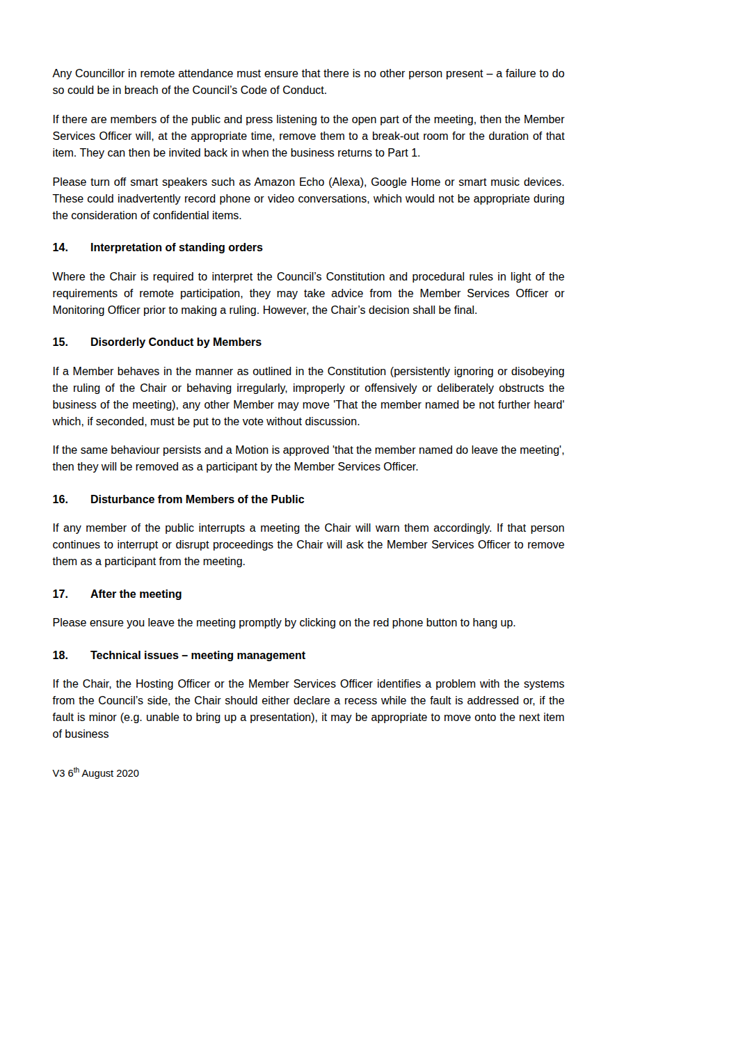Any Councillor in remote attendance must ensure that there is no other person present – a failure to do so could be in breach of the Council’s Code of Conduct.
If there are members of the public and press listening to the open part of the meeting, then the Member Services Officer will, at the appropriate time, remove them to a break-out room for the duration of that item. They can then be invited back in when the business returns to Part 1.
Please turn off smart speakers such as Amazon Echo (Alexa), Google Home or smart music devices. These could inadvertently record phone or video conversations, which would not be appropriate during the consideration of confidential items.
14. Interpretation of standing orders
Where the Chair is required to interpret the Council’s Constitution and procedural rules in light of the requirements of remote participation, they may take advice from the Member Services Officer or Monitoring Officer prior to making a ruling. However, the Chair’s decision shall be final.
15. Disorderly Conduct by Members
If a Member behaves in the manner as outlined in the Constitution (persistently ignoring or disobeying the ruling of the Chair or behaving irregularly, improperly or offensively or deliberately obstructs the business of the meeting), any other Member may move 'That the member named be not further heard' which, if seconded, must be put to the vote without discussion.
If the same behaviour persists and a Motion is approved 'that the member named do leave the meeting', then they will be removed as a participant by the Member Services Officer.
16. Disturbance from Members of the Public
If any member of the public interrupts a meeting the Chair will warn them accordingly. If that person continues to interrupt or disrupt proceedings the Chair will ask the Member Services Officer to remove them as a participant from the meeting.
17. After the meeting
Please ensure you leave the meeting promptly by clicking on the red phone button to hang up.
18. Technical issues – meeting management
If the Chair, the Hosting Officer or the Member Services Officer identifies a problem with the systems from the Council’s side, the Chair should either declare a recess while the fault is addressed or, if the fault is minor (e.g. unable to bring up a presentation), it may be appropriate to move onto the next item of business
V3 6th August 2020